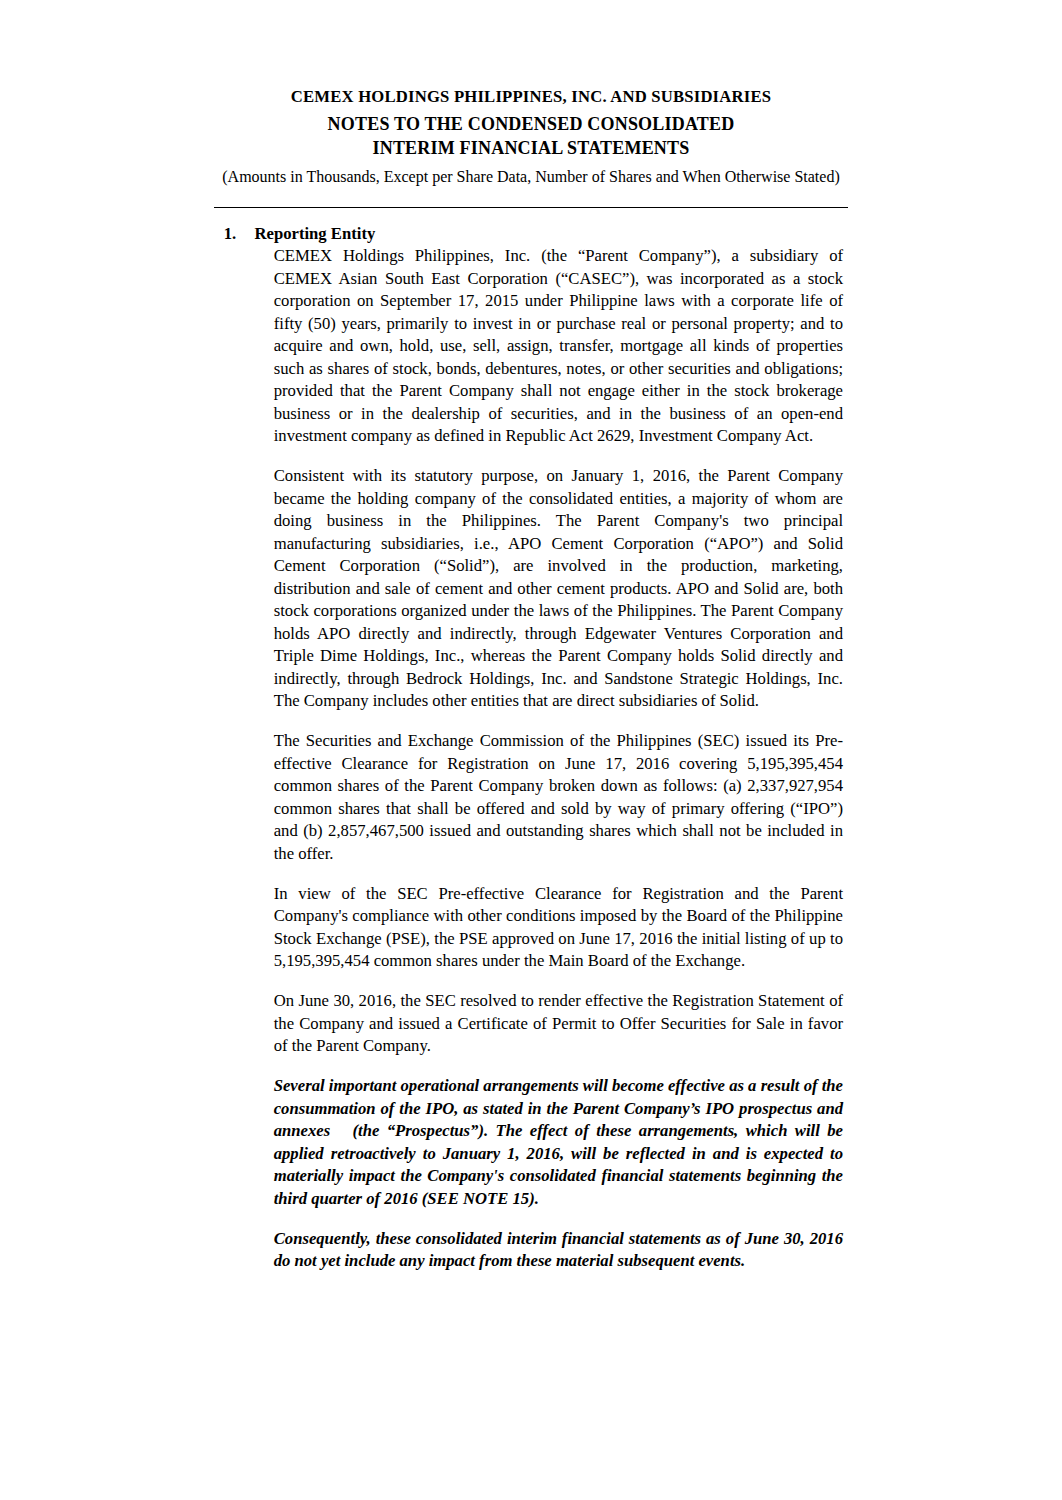CEMEX HOLDINGS PHILIPPINES, INC. AND SUBSIDIARIES NOTES TO THE CONDENSED CONSOLIDATED INTERIM FINANCIAL STATEMENTS
(Amounts in Thousands, Except per Share Data, Number of Shares and When Otherwise Stated)
1. Reporting Entity
CEMEX Holdings Philippines, Inc. (the “Parent Company”), a subsidiary of CEMEX Asian South East Corporation (“CASEC”), was incorporated as a stock corporation on September 17, 2015 under Philippine laws with a corporate life of fifty (50) years, primarily to invest in or purchase real or personal property; and to acquire and own, hold, use, sell, assign, transfer, mortgage all kinds of properties such as shares of stock, bonds, debentures, notes, or other securities and obligations; provided that the Parent Company shall not engage either in the stock brokerage business or in the dealership of securities, and in the business of an open-end investment company as defined in Republic Act 2629, Investment Company Act.
Consistent with its statutory purpose, on January 1, 2016, the Parent Company became the holding company of the consolidated entities, a majority of whom are doing business in the Philippines. The Parent Company's two principal manufacturing subsidiaries, i.e., APO Cement Corporation (“APO”) and Solid Cement Corporation (“Solid”), are involved in the production, marketing, distribution and sale of cement and other cement products. APO and Solid are, both stock corporations organized under the laws of the Philippines. The Parent Company holds APO directly and indirectly, through Edgewater Ventures Corporation and Triple Dime Holdings, Inc., whereas the Parent Company holds Solid directly and indirectly, through Bedrock Holdings, Inc. and Sandstone Strategic Holdings, Inc. The Company includes other entities that are direct subsidiaries of Solid.
The Securities and Exchange Commission of the Philippines (SEC) issued its Pre-effective Clearance for Registration on June 17, 2016 covering 5,195,395,454 common shares of the Parent Company broken down as follows: (a) 2,337,927,954 common shares that shall be offered and sold by way of primary offering (“IPO”) and (b) 2,857,467,500 issued and outstanding shares which shall not be included in the offer.
In view of the SEC Pre-effective Clearance for Registration and the Parent Company's compliance with other conditions imposed by the Board of the Philippine Stock Exchange (PSE), the PSE approved on June 17, 2016 the initial listing of up to 5,195,395,454 common shares under the Main Board of the Exchange.
On June 30, 2016, the SEC resolved to render effective the Registration Statement of the Company and issued a Certificate of Permit to Offer Securities for Sale in favor of the Parent Company.
Several important operational arrangements will become effective as a result of the consummation of the IPO, as stated in the Parent Company’s IPO prospectus and annexes (the “Prospectus”). The effect of these arrangements, which will be applied retroactively to January 1, 2016, will be reflected in and is expected to materially impact the Company's consolidated financial statements beginning the third quarter of 2016 (SEE NOTE 15).
Consequently, these consolidated interim financial statements as of June 30, 2016 do not yet include any impact from these material subsequent events.